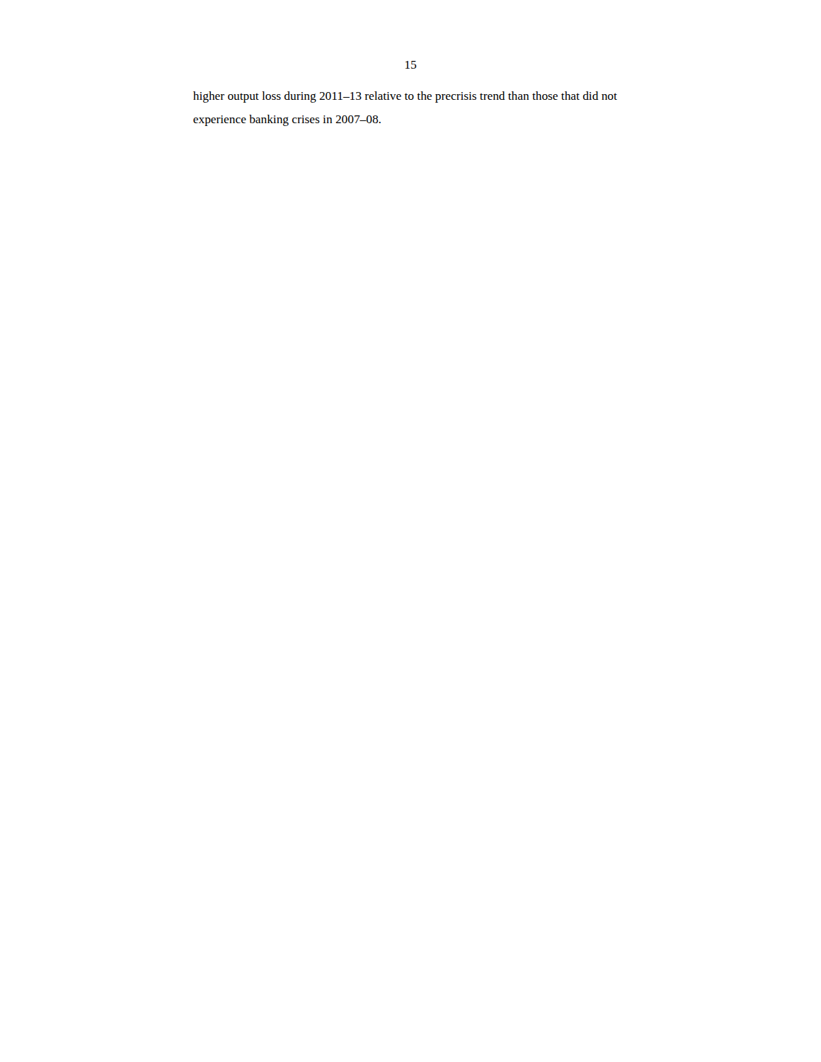15
higher output loss during 2011–13 relative to the precrisis trend than those that did not experience banking crises in 2007–08.